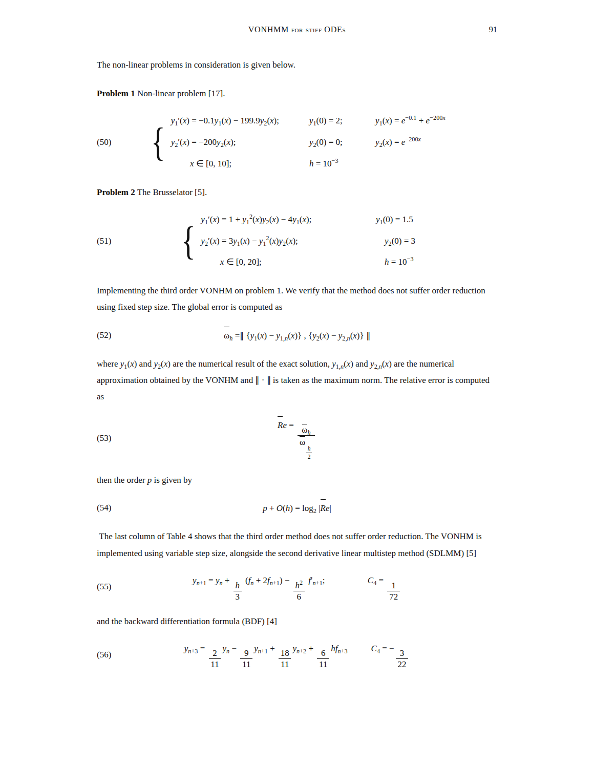VONHMM for stiff ODEs 91
The non-linear problems in consideration is given below.
Problem 1 Non-linear problem [17].
(50)
{ y1′(x) = −0.1y1(x) − 199.9y2(x); y1(0) = 2; y1(x) = e−0.1 + e−200x y2′(x) = −200y2(x); y2(0) = 0; y2(x) = e−200x x ∈ [0, 10]; h = 10−3
Problem 2 The Brusselator [5].
(51)
{ y1′(x) = 1 + y12(x)y2(x) − 4y1(x); y1(0) = 1.5 y2′(x) = 3y1(x) − y12(x)y2(x); y2(0) = 3 x ∈ [0, 20]; h = 10−3
Implementing the third order VONHM on problem 1. We verify that the method does not suffer order reduction using fixed step size. The global error is computed as
(52)
ωh =∥ {y1(x) − y1,n(x)} , {y2(x) − y2,n(x)} ∥
where y1(x) and y2(x) are the numerical result of the exact solution, y1,n(x) and y2,n(x) are the numerical approximation obtained by the VONHM and ∥ · ∥ is taken as the maximum norm. The relative error is computed as
(53)
Re = ωh ωh 2
then the order p is given by
(54)
p + O(h) = log2 |Re|
The last column of Table 4 shows that the third order method does not suffer order reduction. The VONHM is implemented using variable step size, alongside the second derivative linear multistep method (SDLMM) [5]
(55)
yn+1 = yn + h 3 (fn + 2fn+1) − h26 f′n+1; C4 = 172
and the backward differentiation formula (BDF) [4]
(56)
yn+3 = 211 yn − 911 yn+1 + 1811 yn+2 + 611 hfn+3 C4 = −322